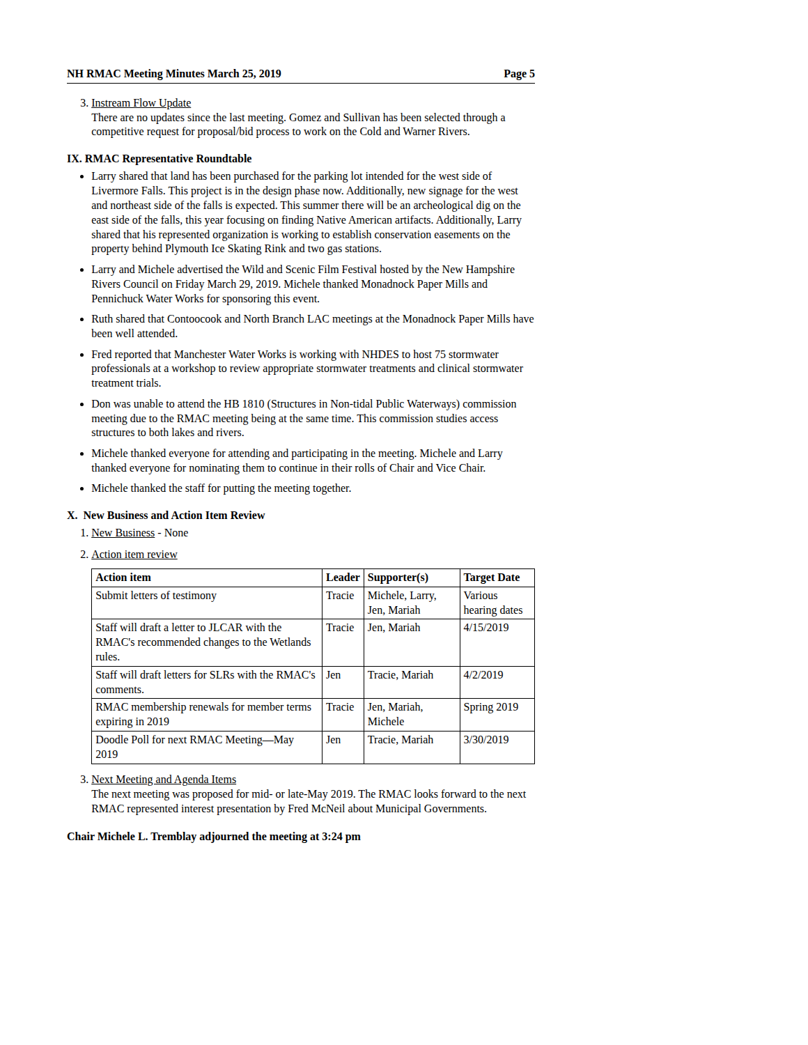NH RMAC Meeting Minutes March 25, 2019 Page 5
Instream Flow Update
There are no updates since the last meeting. Gomez and Sullivan has been selected through a competitive request for proposal/bid process to work on the Cold and Warner Rivers.
IX. RMAC Representative Roundtable
Larry shared that land has been purchased for the parking lot intended for the west side of Livermore Falls. This project is in the design phase now. Additionally, new signage for the west and northeast side of the falls is expected. This summer there will be an archeological dig on the east side of the falls, this year focusing on finding Native American artifacts. Additionally, Larry shared that his represented organization is working to establish conservation easements on the property behind Plymouth Ice Skating Rink and two gas stations.
Larry and Michele advertised the Wild and Scenic Film Festival hosted by the New Hampshire Rivers Council on Friday March 29, 2019. Michele thanked Monadnock Paper Mills and Pennichuck Water Works for sponsoring this event.
Ruth shared that Contoocook and North Branch LAC meetings at the Monadnock Paper Mills have been well attended.
Fred reported that Manchester Water Works is working with NHDES to host 75 stormwater professionals at a workshop to review appropriate stormwater treatments and clinical stormwater treatment trials.
Don was unable to attend the HB 1810 (Structures in Non-tidal Public Waterways) commission meeting due to the RMAC meeting being at the same time. This commission studies access structures to both lakes and rivers.
Michele thanked everyone for attending and participating in the meeting. Michele and Larry thanked everyone for nominating them to continue in their rolls of Chair and Vice Chair.
Michele thanked the staff for putting the meeting together.
X. New Business and Action Item Review
New Business - None
Action item review
| Action item | Leader | Supporter(s) | Target Date |
| --- | --- | --- | --- |
| Submit letters of testimony | Tracie | Michele, Larry, Jen, Mariah | Various hearing dates |
| Staff will draft a letter to JLCAR with the RMAC's recommended changes to the Wetlands rules. | Tracie | Jen, Mariah | 4/15/2019 |
| Staff will draft letters for SLRs with the RMAC's comments. | Jen | Tracie, Mariah | 4/2/2019 |
| RMAC membership renewals for member terms expiring in 2019 | Tracie | Jen, Mariah, Michele | Spring 2019 |
| Doodle Poll for next RMAC Meeting—May 2019 | Jen | Tracie, Mariah | 3/30/2019 |
Next Meeting and Agenda Items
The next meeting was proposed for mid- or late-May 2019. The RMAC looks forward to the next RMAC represented interest presentation by Fred McNeil about Municipal Governments.
Chair Michele L. Tremblay adjourned the meeting at 3:24 pm